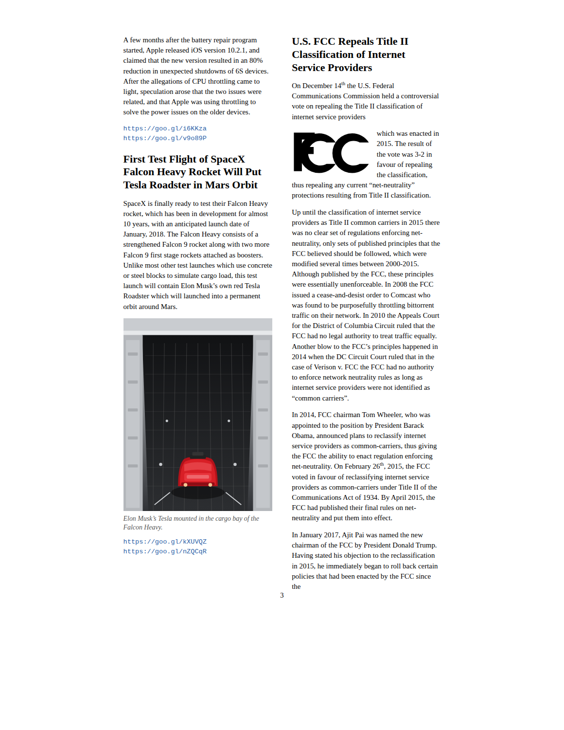A few months after the battery repair program started, Apple released iOS version 10.2.1, and claimed that the new version resulted in an 80% reduction in unexpected shutdowns of 6S devices. After the allegations of CPU throttling came to light, speculation arose that the two issues were related, and that Apple was using throttling to solve the power issues on the older devices.
https://goo.gl/i6KKza
https://goo.gl/v9o89P
First Test Flight of SpaceX Falcon Heavy Rocket Will Put Tesla Roadster in Mars Orbit
SpaceX is finally ready to test their Falcon Heavy rocket, which has been in development for almost 10 years, with an anticipated launch date of January, 2018. The Falcon Heavy consists of a strengthened Falcon 9 rocket along with two more Falcon 9 first stage rockets attached as boosters. Unlike most other test launches which use concrete or steel blocks to simulate cargo load, this test launch will contain Elon Musk’s own red Tesla Roadster which will launched into a permanent orbit around Mars.
Elon Musk’s Tesla mounted in the cargo bay of the Falcon Heavy.
https://goo.gl/kXUVQZ
https://goo.gl/nZQCqR
U.S. FCC Repeals Title II Classification of Internet Service Providers
On December 14th the U.S. Federal Communications Commission held a controversial vote on repealing the Title II classification of internet service providers
which was enacted in 2015. The result of the vote was 3-2 in favour of repealing the classification, thus repealing any current “net-neutrality” protections resulting from Title II classification.
Up until the classification of internet service providers as Title II common carriers in 2015 there was no clear set of regulations enforcing net-neutrality, only sets of published principles that the FCC believed should be followed, which were modified several times between 2000-2015. Although published by the FCC, these principles were essentially unenforceable. In 2008 the FCC issued a cease-and-desist order to Comcast who was found to be purposefully throttling bittorrent traffic on their network. In 2010 the Appeals Court for the District of Columbia Circuit ruled that the FCC had no legal authority to treat traffic equally. Another blow to the FCC’s principles happened in 2014 when the DC Circuit Court ruled that in the case of Verison v. FCC the FCC had no authority to enforce network neutrality rules as long as internet service providers were not identified as “common carriers”.
In 2014, FCC chairman Tom Wheeler, who was appointed to the position by President Barack Obama, announced plans to reclassify internet service providers as common-carriers, thus giving the FCC the ability to enact regulation enforcing net-neutrality. On February 26th, 2015, the FCC voted in favour of reclassifying internet service providers as common-carriers under Title II of the Communications Act of 1934. By April 2015, the FCC had published their final rules on net-neutrality and put them into effect.
In January 2017, Ajit Pai was named the new chairman of the FCC by President Donald Trump. Having stated his objection to the reclassification in 2015, he immediately began to roll back certain policies that had been enacted by the FCC since the
3